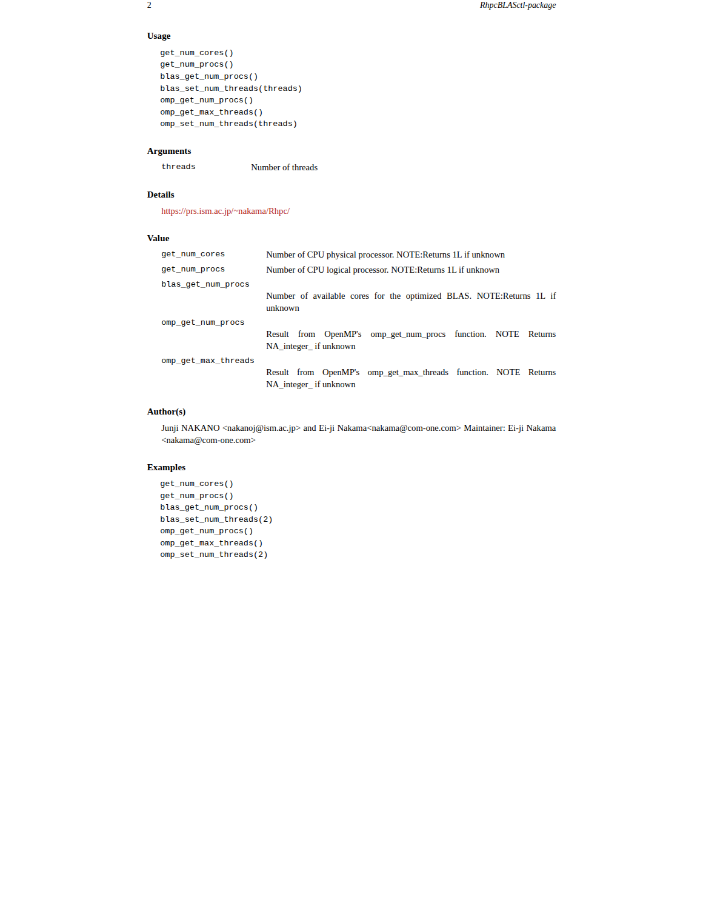2 RhpcBLASctl-package
Usage
get_num_cores()
get_num_procs()
blas_get_num_procs()
blas_set_num_threads(threads)
omp_get_num_procs()
omp_get_max_threads()
omp_set_num_threads(threads)
Arguments
threads
Number of threads
Details
https://prs.ism.ac.jp/~nakama/Rhpc/
Value
get_num_cores
Number of CPU physical processor. NOTE:Returns 1L if unknown
get_num_procs
Number of CPU logical processor. NOTE:Returns 1L if unknown
blas_get_num_procs
Number of available cores for the optimized BLAS. NOTE:Returns 1L if unknown
omp_get_num_procs
Result from OpenMP's omp_get_num_procs function. NOTE Returns NA_integer_ if unknown
omp_get_max_threads
Result from OpenMP's omp_get_max_threads function. NOTE Returns NA_integer_ if unknown
Author(s)
Junji NAKANO <nakanoj@ism.ac.jp> and Ei-ji Nakama<nakama@com-one.com> Maintainer: Ei-ji Nakama <nakama@com-one.com>
Examples
get_num_cores()
get_num_procs()
blas_get_num_procs()
blas_set_num_threads(2)
omp_get_num_procs()
omp_get_max_threads()
omp_set_num_threads(2)